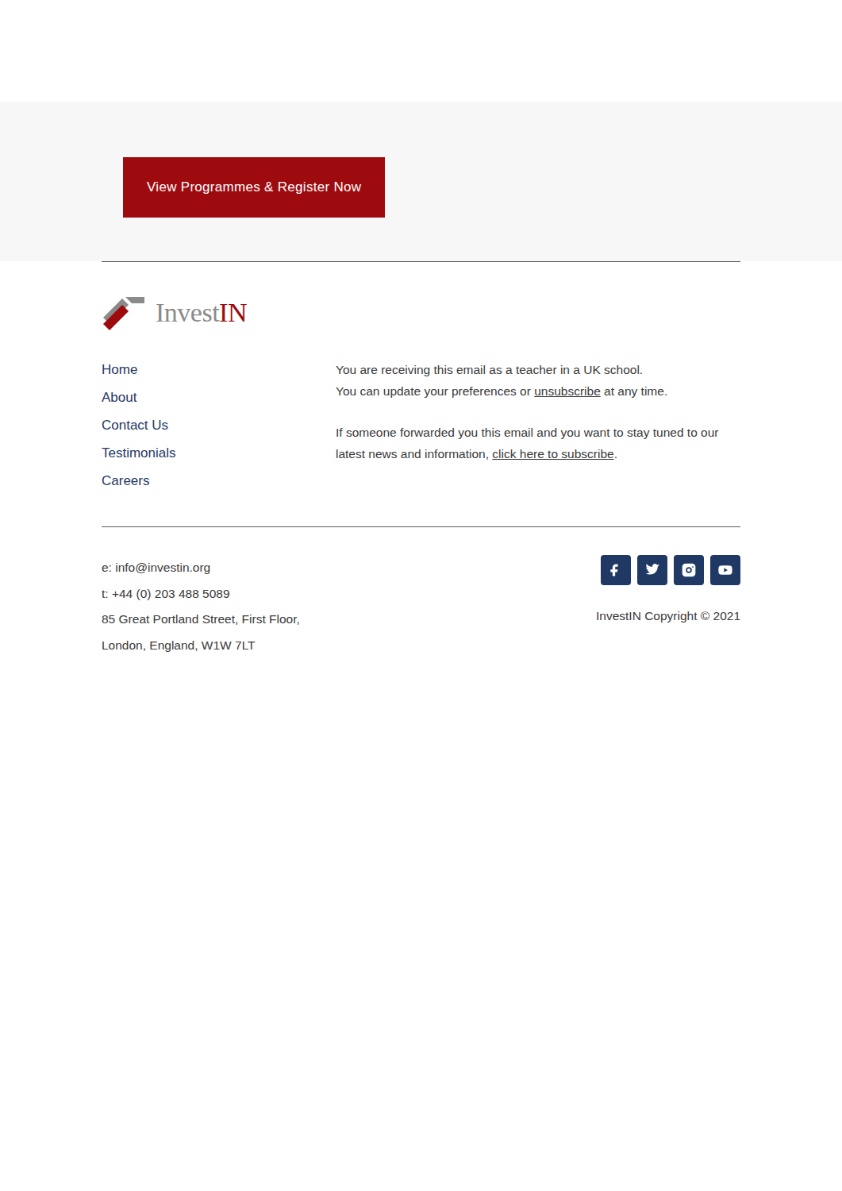View Programmes & Register Now
Invest IN
Home About Contact Us Testimonials Careers
You are receiving this email as a teacher in a UK school.
You can update your preferences or unsubscribe at any time.
If someone forwarded you this email and you want to stay tuned to our latest news and information, click here to subscribe.
e: info@investin.org
t: +44 (0) 203 488 5089
85 Great Portland Street, First Floor, London, England, W1W 7LT
InvestIN Copyright © 2021